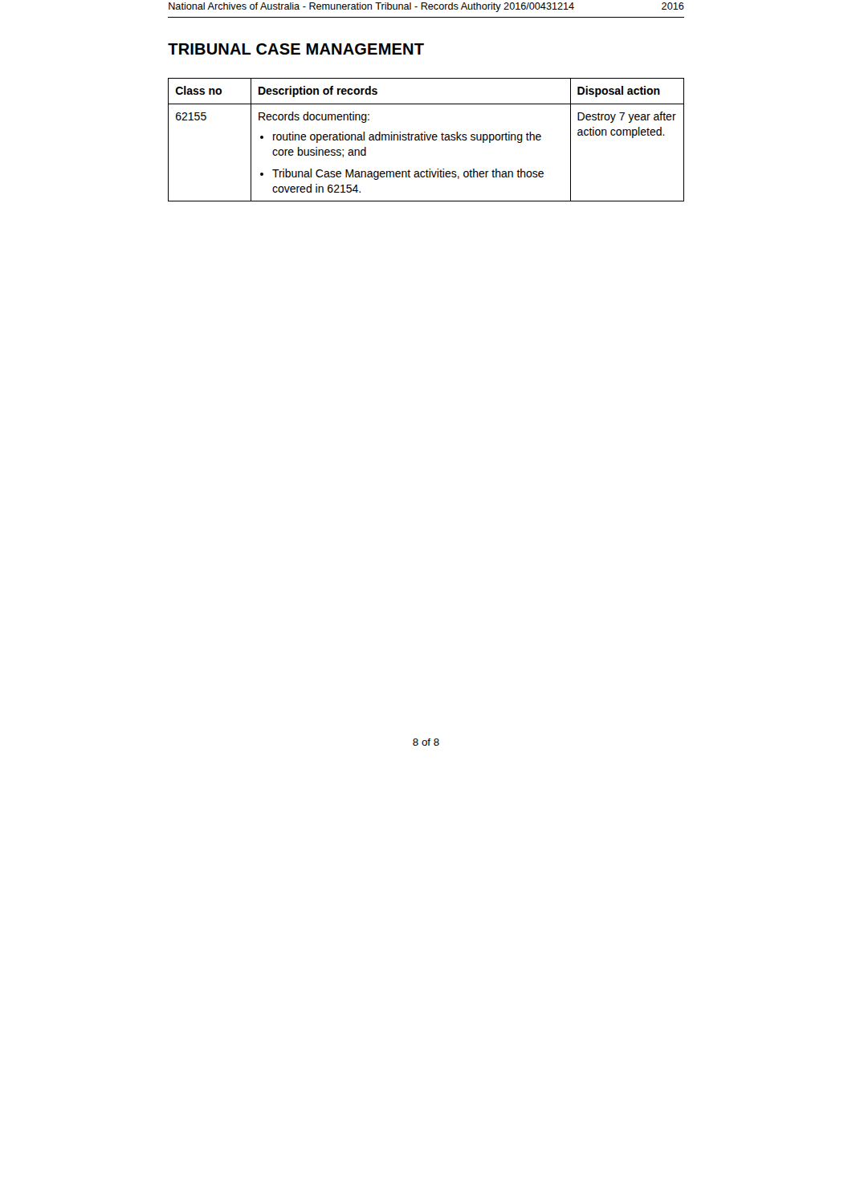National Archives of Australia - Remuneration Tribunal - Records Authority 2016/00431214
2016
TRIBUNAL CASE MANAGEMENT
| Class no | Description of records | Disposal action |
| --- | --- | --- |
| 62155 | Records documenting: routine operational administrative tasks supporting the core business; and Tribunal Case Management activities, other than those covered in 62154. | Destroy 7 year after action completed. |
8 of 8